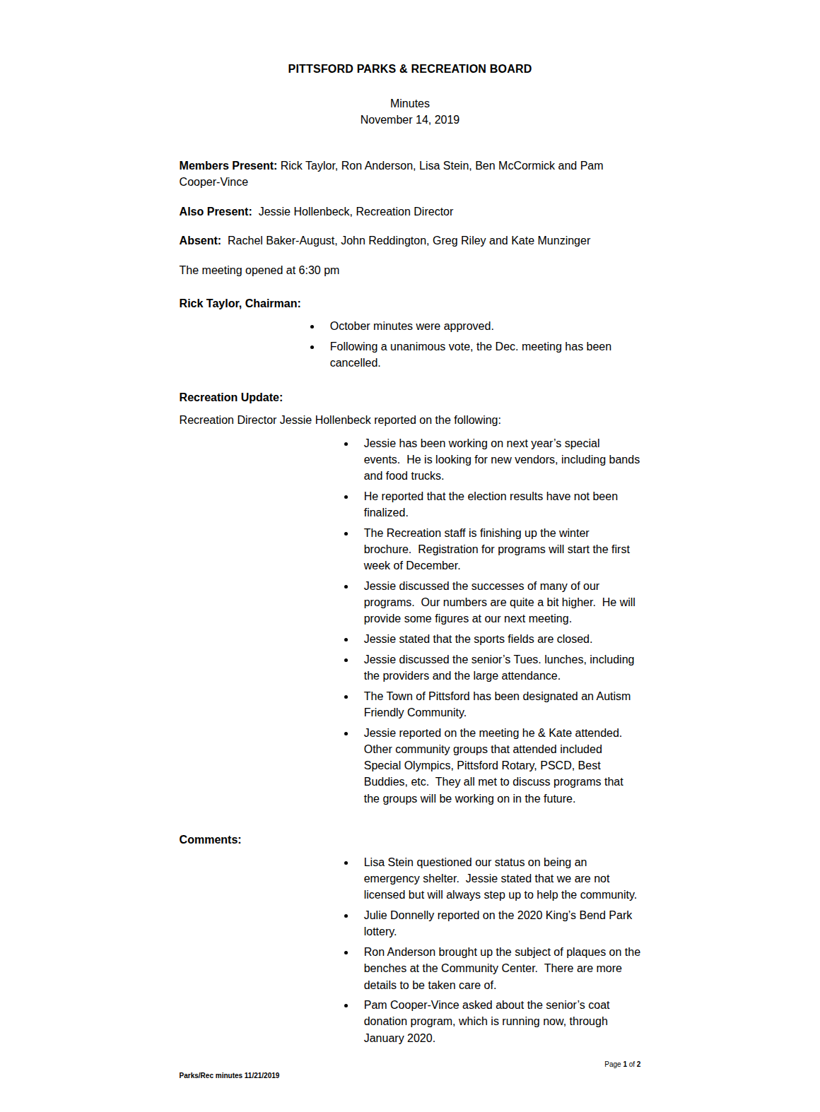PITTSFORD PARKS & RECREATION BOARD
Minutes
November 14, 2019
Members Present: Rick Taylor, Ron Anderson, Lisa Stein, Ben McCormick and Pam Cooper-Vince
Also Present: Jessie Hollenbeck, Recreation Director
Absent: Rachel Baker-August, John Reddington, Greg Riley and Kate Munzinger
The meeting opened at 6:30 pm
Rick Taylor, Chairman:
October minutes were approved.
Following a unanimous vote, the Dec. meeting has been cancelled.
Recreation Update:
Recreation Director Jessie Hollenbeck reported on the following:
Jessie has been working on next year’s special events. He is looking for new vendors, including bands and food trucks.
He reported that the election results have not been finalized.
The Recreation staff is finishing up the winter brochure. Registration for programs will start the first week of December.
Jessie discussed the successes of many of our programs. Our numbers are quite a bit higher. He will provide some figures at our next meeting.
Jessie stated that the sports fields are closed.
Jessie discussed the senior’s Tues. lunches, including the providers and the large attendance.
The Town of Pittsford has been designated an Autism Friendly Community.
Jessie reported on the meeting he & Kate attended. Other community groups that attended included Special Olympics, Pittsford Rotary, PSCD, Best Buddies, etc. They all met to discuss programs that the groups will be working on in the future.
Comments:
Lisa Stein questioned our status on being an emergency shelter. Jessie stated that we are not licensed but will always step up to help the community.
Julie Donnelly reported on the 2020 King’s Bend Park lottery.
Ron Anderson brought up the subject of plaques on the benches at the Community Center. There are more details to be taken care of.
Pam Cooper-Vince asked about the senior’s coat donation program, which is running now, through January 2020.
Page 1 of 2
Parks/Rec minutes 11/21/2019